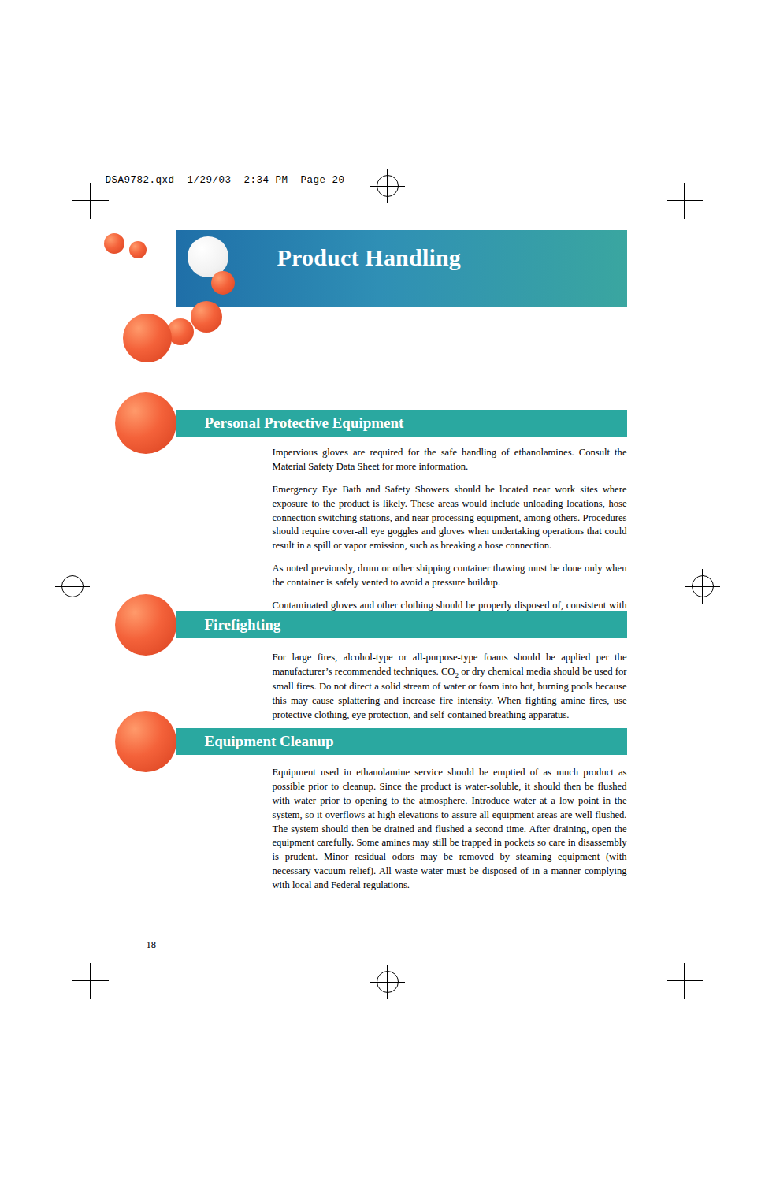DSA9782.qxd 1/29/03 2:34 PM Page 20
Product Handling
Personal Protective Equipment
Impervious gloves are required for the safe handling of ethanolamines. Consult the Material Safety Data Sheet for more information.
Emergency Eye Bath and Safety Showers should be located near work sites where exposure to the product is likely. These areas would include unloading locations, hose connection switching stations, and near processing equipment, among others. Procedures should require cover-all eye goggles and gloves when undertaking operations that could result in a spill or vapor emission, such as breaking a hose connection.
As noted previously, drum or other shipping container thawing must be done only when the container is safely vented to avoid a pressure buildup.
Contaminated gloves and other clothing should be properly disposed of, consistent with local and Federal regulations.
Firefighting
For large fires, alcohol-type or all-purpose-type foams should be applied per the manufacturer’s recommended techniques. CO2 or dry chemical media should be used for small fires. Do not direct a solid stream of water or foam into hot, burning pools because this may cause splattering and increase fire intensity. When fighting amine fires, use protective clothing, eye protection, and self-contained breathing apparatus.
Equipment Cleanup
Equipment used in ethanolamine service should be emptied of as much product as possible prior to cleanup. Since the product is water-soluble, it should then be flushed with water prior to opening to the atmosphere. Introduce water at a low point in the system, so it overflows at high elevations to assure all equipment areas are well flushed. The system should then be drained and flushed a second time. After draining, open the equipment carefully. Some amines may still be trapped in pockets so care in disassembly is prudent. Minor residual odors may be removed by steaming equipment (with necessary vacuum relief). All waste water must be disposed of in a manner complying with local and Federal regulations.
18